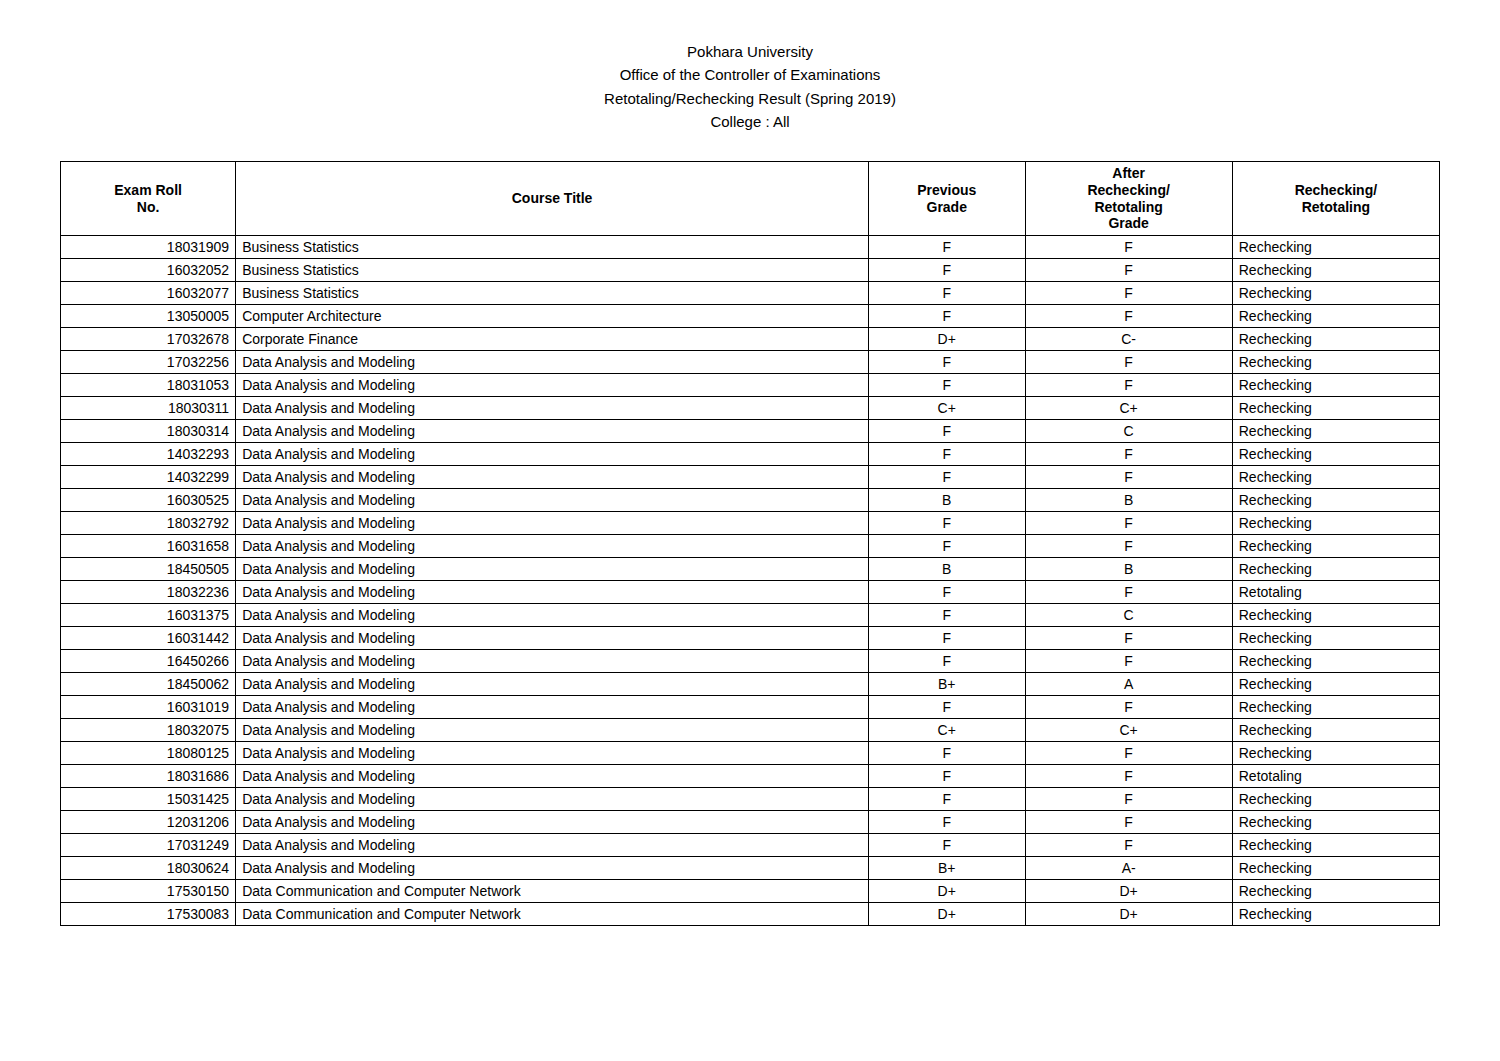Pokhara University
Office of the Controller of Examinations
Retotaling/Rechecking Result (Spring 2019)
College : All
| Exam Roll No. | Course Title | Previous Grade | After Rechecking/ Retotaling Grade | Rechecking/ Retotaling |
| --- | --- | --- | --- | --- |
| 18031909 | Business Statistics | F | F | Rechecking |
| 16032052 | Business Statistics | F | F | Rechecking |
| 16032077 | Business Statistics | F | F | Rechecking |
| 13050005 | Computer Architecture | F | F | Rechecking |
| 17032678 | Corporate Finance | D+ | C- | Rechecking |
| 17032256 | Data Analysis and Modeling | F | F | Rechecking |
| 18031053 | Data Analysis and Modeling | F | F | Rechecking |
| 18030311 | Data Analysis and Modeling | C+ | C+ | Rechecking |
| 18030314 | Data Analysis and Modeling | F | C | Rechecking |
| 14032293 | Data Analysis and Modeling | F | F | Rechecking |
| 14032299 | Data Analysis and Modeling | F | F | Rechecking |
| 16030525 | Data Analysis and Modeling | B | B | Rechecking |
| 18032792 | Data Analysis and Modeling | F | F | Rechecking |
| 16031658 | Data Analysis and Modeling | F | F | Rechecking |
| 18450505 | Data Analysis and Modeling | B | B | Rechecking |
| 18032236 | Data Analysis and Modeling | F | F | Retotaling |
| 16031375 | Data Analysis and Modeling | F | C | Rechecking |
| 16031442 | Data Analysis and Modeling | F | F | Rechecking |
| 16450266 | Data Analysis and Modeling | F | F | Rechecking |
| 18450062 | Data Analysis and Modeling | B+ | A | Rechecking |
| 16031019 | Data Analysis and Modeling | F | F | Rechecking |
| 18032075 | Data Analysis and Modeling | C+ | C+ | Rechecking |
| 18080125 | Data Analysis and Modeling | F | F | Rechecking |
| 18031686 | Data Analysis and Modeling | F | F | Retotaling |
| 15031425 | Data Analysis and Modeling | F | F | Rechecking |
| 12031206 | Data Analysis and Modeling | F | F | Rechecking |
| 17031249 | Data Analysis and Modeling | F | F | Rechecking |
| 18030624 | Data Analysis and Modeling | B+ | A- | Rechecking |
| 17530150 | Data Communication and Computer Network | D+ | D+ | Rechecking |
| 17530083 | Data Communication and Computer Network | D+ | D+ | Rechecking |